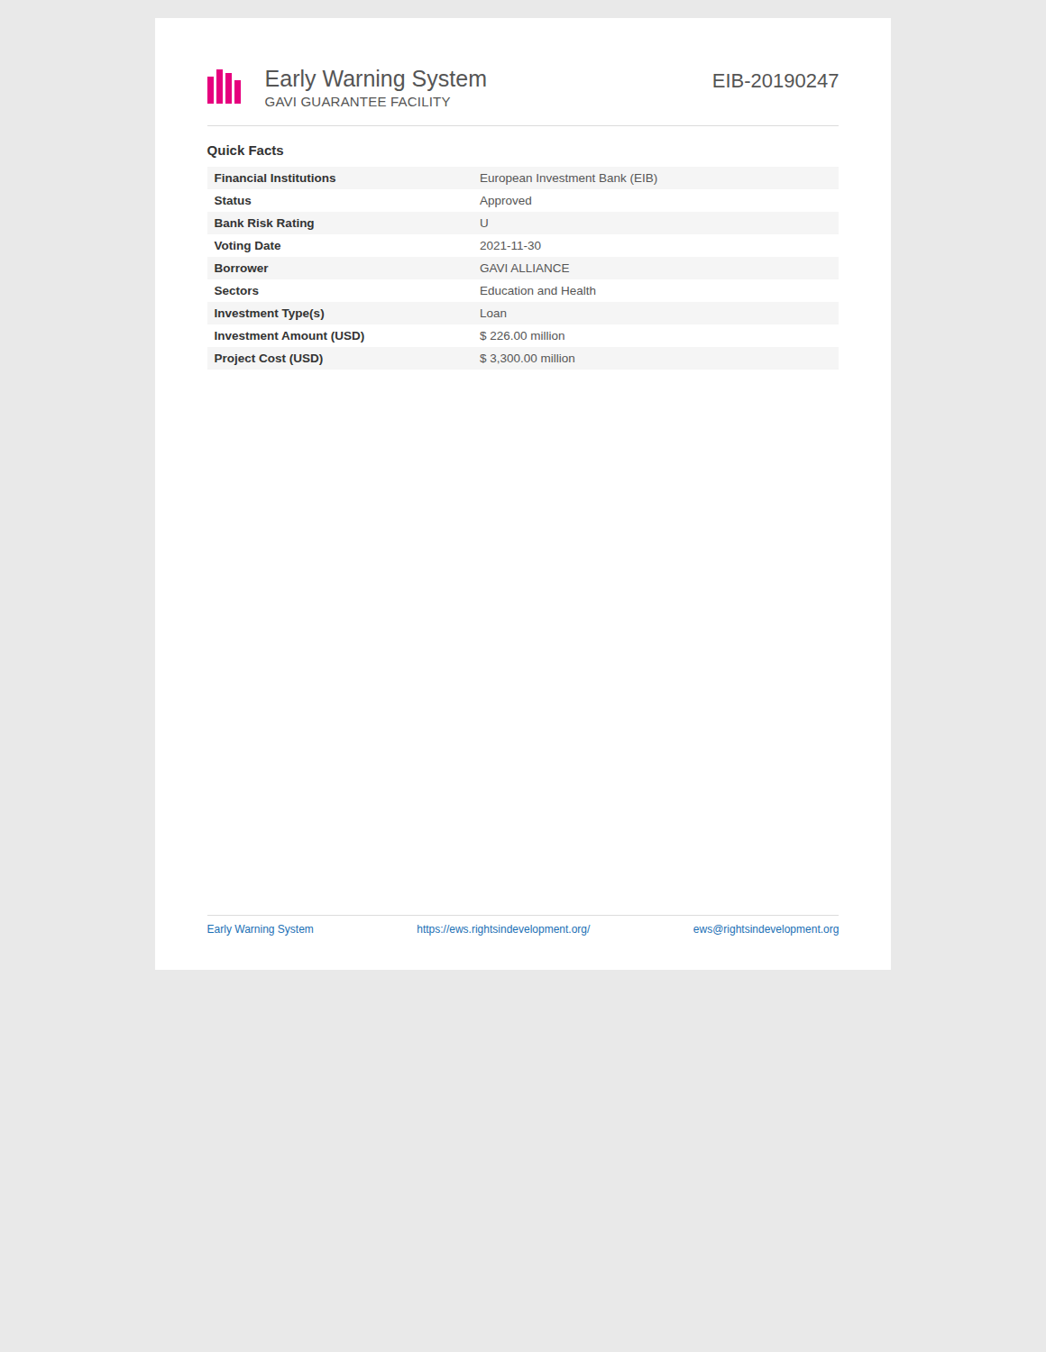Early Warning System
GAVI GUARANTEE FACILITY
EIB-20190247
Quick Facts
| Financial Institutions | European Investment Bank (EIB) |
| Status | Approved |
| Bank Risk Rating | U |
| Voting Date | 2021-11-30 |
| Borrower | GAVI ALLIANCE |
| Sectors | Education and Health |
| Investment Type(s) | Loan |
| Investment Amount (USD) | $ 226.00 million |
| Project Cost (USD) | $ 3,300.00 million |
Early Warning System
https://ews.rightsindevelopment.org/
ews@rightsindevelopment.org